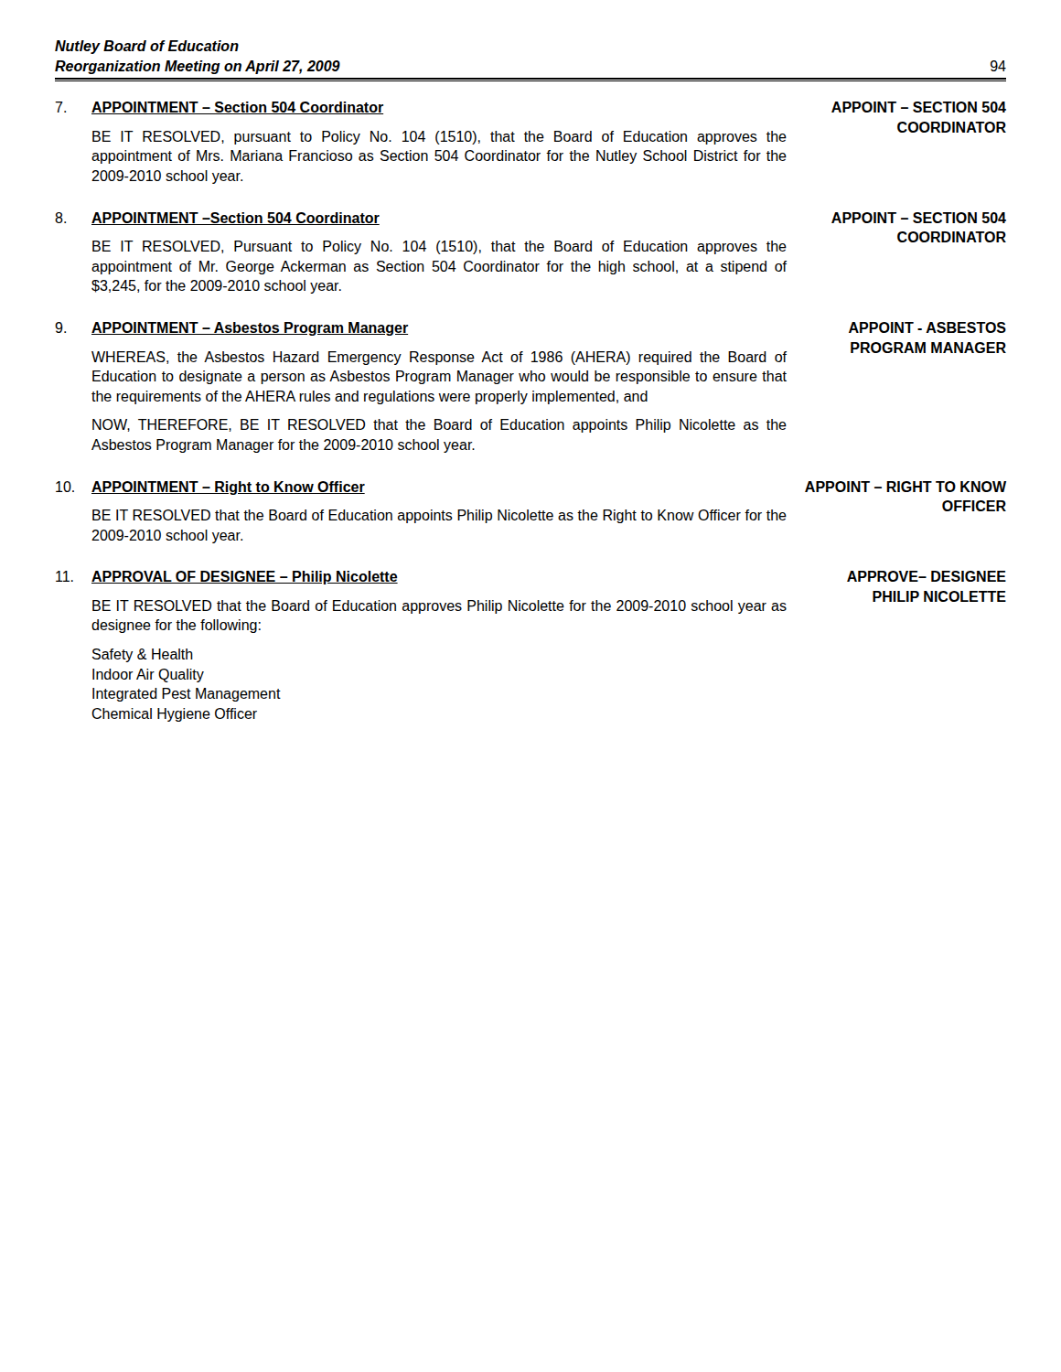Nutley Board of Education
Reorganization Meeting on April 27, 2009
94
7.
APPOINTMENT – Section 504 Coordinator
BE IT RESOLVED, pursuant to Policy No. 104 (1510), that the Board of Education approves the appointment of Mrs. Mariana Francioso as Section 504 Coordinator for the Nutley School District for the 2009-2010 school year.
APPOINT – SECTION 504 COORDINATOR
8.
APPOINTMENT –Section 504 Coordinator
BE IT RESOLVED, Pursuant to Policy No. 104 (1510), that the Board of Education approves the appointment of Mr. George Ackerman as Section 504 Coordinator for the high school, at a stipend of $3,245, for the 2009-2010 school year.
APPOINT – SECTION 504 COORDINATOR
9.
APPOINTMENT – Asbestos Program Manager
WHEREAS, the Asbestos Hazard Emergency Response Act of 1986 (AHERA) required the Board of Education to designate a person as Asbestos Program Manager who would be responsible to ensure that the requirements of the AHERA rules and regulations were properly implemented, and
NOW, THEREFORE, BE IT RESOLVED that the Board of Education appoints Philip Nicolette as the Asbestos Program Manager for the 2009-2010 school year.
APPOINT - ASBESTOS PROGRAM MANAGER
10.
APPOINTMENT – Right to Know Officer
BE IT RESOLVED that the Board of Education appoints Philip Nicolette as the Right to Know Officer for the 2009-2010 school year.
APPOINT – RIGHT TO KNOW OFFICER
11.
APPROVAL OF DESIGNEE – Philip Nicolette
BE IT RESOLVED that the Board of Education approves Philip Nicolette for the 2009-2010 school year as designee for the following:
Safety & Health
Indoor Air Quality
Integrated Pest Management
Chemical Hygiene Officer
APPROVE– DESIGNEE PHILIP NICOLETTE